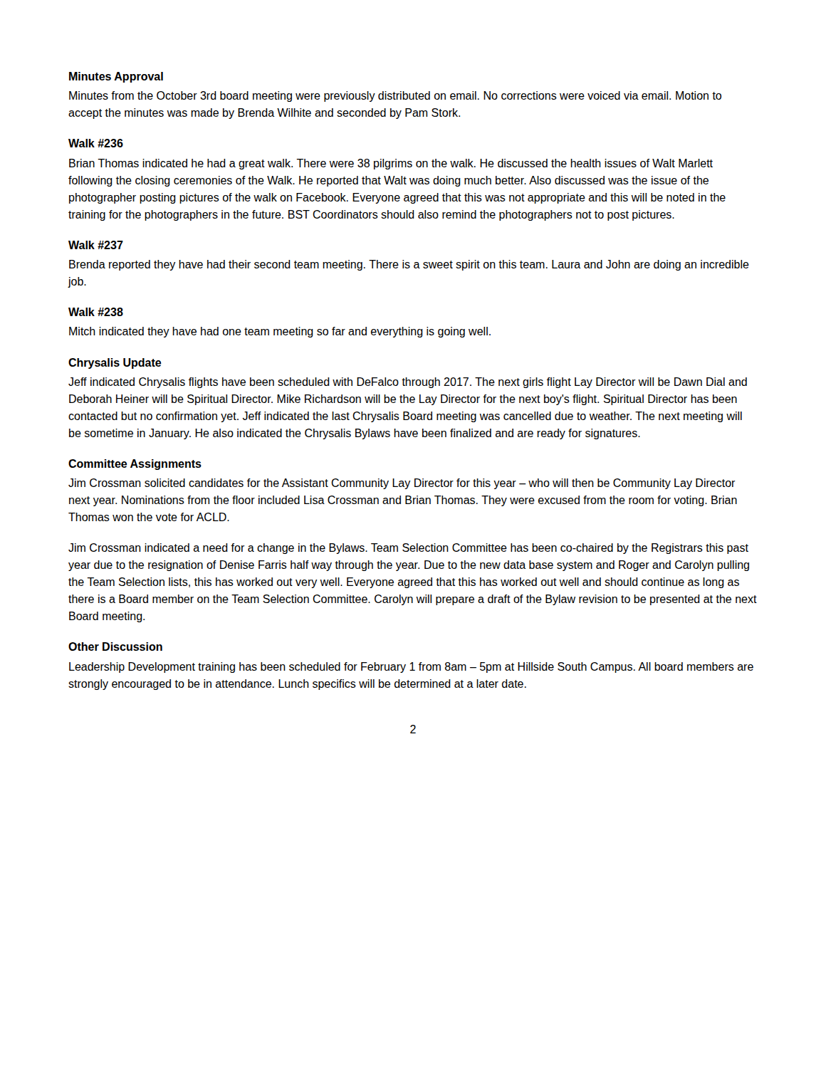Minutes Approval
Minutes from the October 3rd board meeting were previously distributed on email. No corrections were voiced via email. Motion to accept the minutes was made by Brenda Wilhite and seconded by Pam Stork.
Walk #236
Brian Thomas indicated he had a great walk. There were 38 pilgrims on the walk. He discussed the health issues of Walt Marlett following the closing ceremonies of the Walk. He reported that Walt was doing much better. Also discussed was the issue of the photographer posting pictures of the walk on Facebook. Everyone agreed that this was not appropriate and this will be noted in the training for the photographers in the future. BST Coordinators should also remind the photographers not to post pictures.
Walk #237
Brenda reported they have had their second team meeting. There is a sweet spirit on this team. Laura and John are doing an incredible job.
Walk #238
Mitch indicated they have had one team meeting so far and everything is going well.
Chrysalis Update
Jeff indicated Chrysalis flights have been scheduled with DeFalco through 2017. The next girls flight Lay Director will be Dawn Dial and Deborah Heiner will be Spiritual Director. Mike Richardson will be the Lay Director for the next boy's flight. Spiritual Director has been contacted but no confirmation yet. Jeff indicated the last Chrysalis Board meeting was cancelled due to weather. The next meeting will be sometime in January. He also indicated the Chrysalis Bylaws have been finalized and are ready for signatures.
Committee Assignments
Jim Crossman solicited candidates for the Assistant Community Lay Director for this year – who will then be Community Lay Director next year. Nominations from the floor included Lisa Crossman and Brian Thomas. They were excused from the room for voting. Brian Thomas won the vote for ACLD.
Jim Crossman indicated a need for a change in the Bylaws. Team Selection Committee has been co-chaired by the Registrars this past year due to the resignation of Denise Farris half way through the year. Due to the new data base system and Roger and Carolyn pulling the Team Selection lists, this has worked out very well. Everyone agreed that this has worked out well and should continue as long as there is a Board member on the Team Selection Committee. Carolyn will prepare a draft of the Bylaw revision to be presented at the next Board meeting.
Other Discussion
Leadership Development training has been scheduled for February 1 from 8am – 5pm at Hillside South Campus. All board members are strongly encouraged to be in attendance. Lunch specifics will be determined at a later date.
2